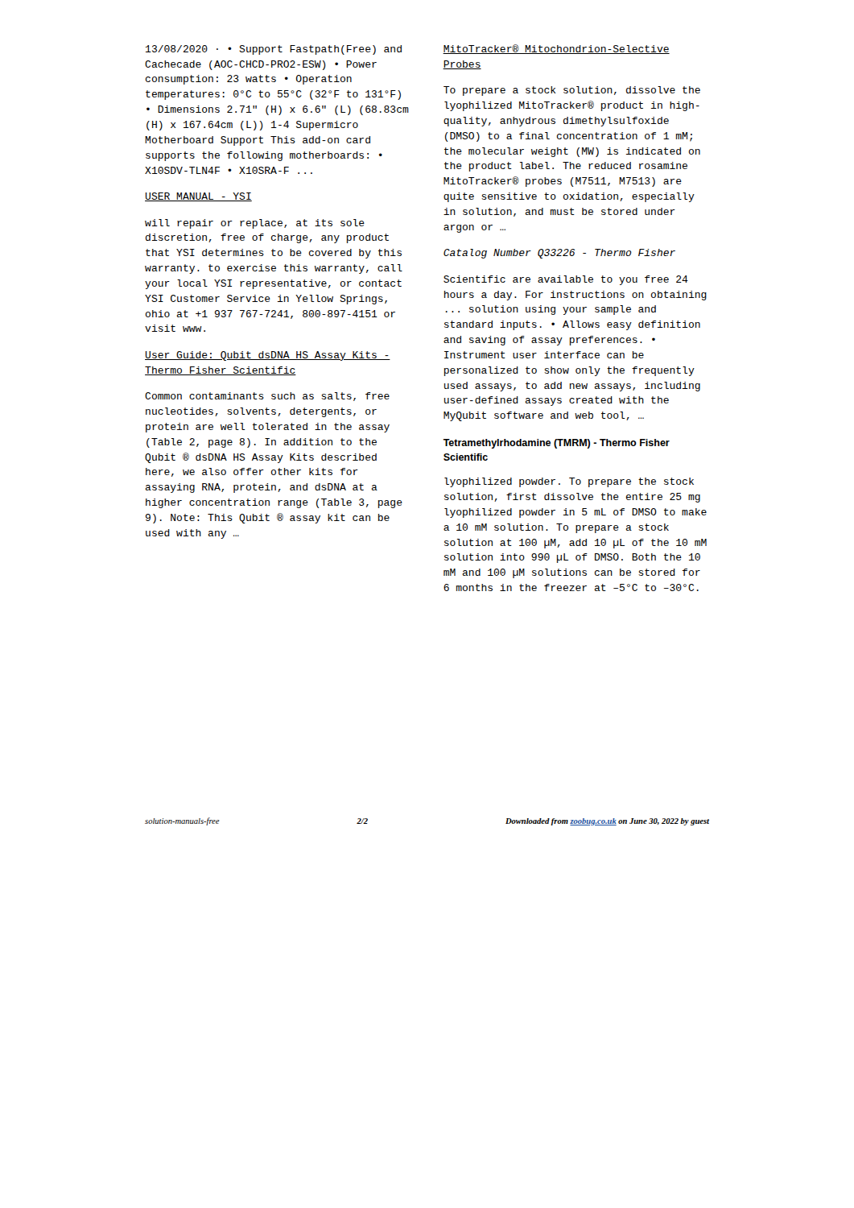13/08/2020 · • Support Fastpath(Free) and Cachecade (AOC-CHCD-PRO2-ESW) • Power consumption: 23 watts • Operation temperatures: 0°C to 55°C (32°F to 131°F) • Dimensions 2.71" (H) x 6.6" (L) (68.83cm (H) x 167.64cm (L)) 1-4 Supermicro Motherboard Support This add-on card supports the following motherboards: • X10SDV-TLN4F • X10SRA-F ...
USER MANUAL - YSI
will repair or replace, at its sole discretion, free of charge, any product that YSI determines to be covered by this warranty. to exercise this warranty, call your local YSI representative, or contact YSI Customer Service in Yellow Springs, ohio at +1 937 767-7241, 800-897-4151 or visit www.
User Guide: Qubit dsDNA HS Assay Kits - Thermo Fisher Scientific
Common contaminants such as salts, free nucleotides, solvents, detergents, or protein are well tolerated in the assay (Table 2, page 8). In addition to the Qubit ® dsDNA HS Assay Kits described here, we also offer other kits for assaying RNA, protein, and dsDNA at a higher concentration range (Table 3, page 9). Note: This Qubit ® assay kit can be used with any …
MitoTracker® Mitochondrion-Selective Probes
To prepare a stock solution, dissolve the lyophilized MitoTracker® product in high-quality, anhydrous dimethylsulfoxide (DMSO) to a final concentration of 1 mM; the molecular weight (MW) is indicated on the product label. The reduced rosamine MitoTracker® probes (M7511, M7513) are quite sensitive to oxidation, especially in solution, and must be stored under argon or …
Catalog Number Q33226 - Thermo Fisher
Scientific are available to you free 24 hours a day. For instructions on obtaining ... solution using your sample and standard inputs. • Allows easy definition and saving of assay preferences. • Instrument user interface can be personalized to show only the frequently used assays, to add new assays, including user-defined assays created with the MyQubit software and web tool, …
Tetramethylrhodamine (TMRM) - Thermo Fisher Scientific
lyophilized powder. To prepare the stock solution, first dissolve the entire 25 mg lyophilized powder in 5 mL of DMSO to make a 10 mM solution. To prepare a stock solution at 100 µM, add 10 µL of the 10 mM solution into 990 µL of DMSO. Both the 10 mM and 100 µM solutions can be stored for 6 months in the freezer at –5°C to –30°C.
solution-manuals-free
2/2
Downloaded from zoobug.co.uk on June 30, 2022 by guest